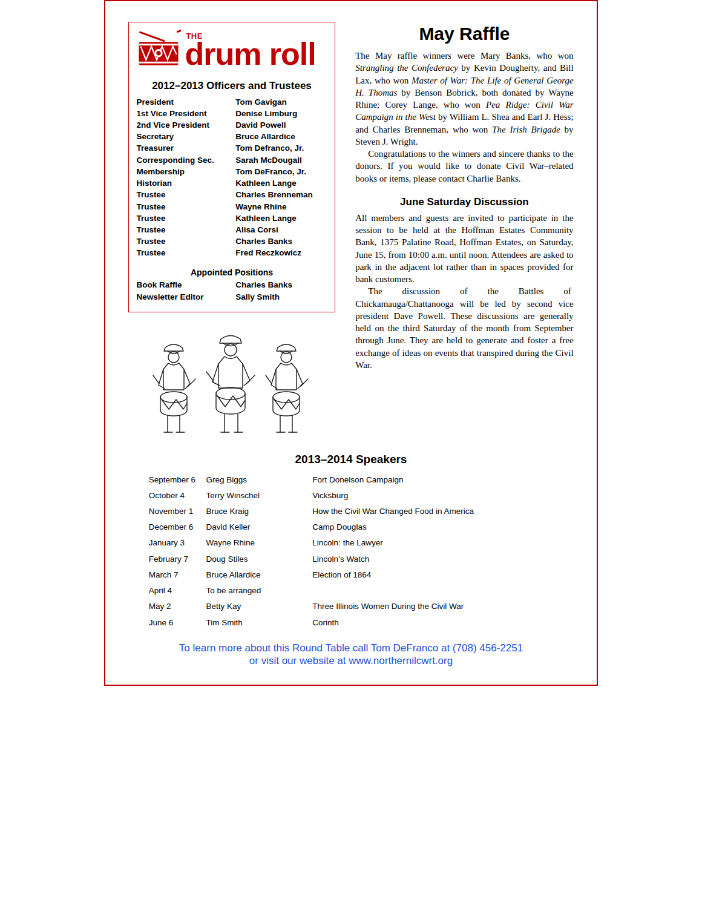THE
drum roll
2012–2013 Officers and Trustees
| President | Tom Gavigan |
| 1st Vice President | Denise Limburg |
| 2nd Vice President | David Powell |
| Secretary | Bruce Allardice |
| Treasurer | Tom Defranco, Jr. |
| Corresponding Sec. | Sarah McDougall |
| Membership | Tom DeFranco, Jr. |
| Historian | Kathleen Lange |
| Trustee | Charles Brenneman |
| Trustee | Wayne Rhine |
| Trustee | Kathleen Lange |
| Trustee | Alisa Corsi |
| Trustee | Charles Banks |
| Trustee | Fred Reczkowicz |
Appointed Positions
| Book Raffle | Charles Banks |
| Newsletter Editor | Sally Smith |
May Raffle
The May raffle winners were Mary Banks, who won Strangling the Confederacy by Kevin Dougherty, and Bill Lax, who won Master of War: The Life of General George H. Thomas by Benson Bobrick, both donated by Wayne Rhine; Corey Lange, who won Pea Ridge: Civil War Campaign in the West by William L. Shea and Earl J. Hess; and Charles Brenneman, who won The Irish Brigade by Steven J. Wright.
Congratulations to the winners and sincere thanks to the donors. If you would like to donate Civil War–related books or items, please contact Charlie Banks.
June Saturday Discussion
All members and guests are invited to participate in the session to be held at the Hoffman Estates Community Bank, 1375 Palatine Road, Hoffman Estates, on Saturday, June 15, from 10:00 a.m. until noon. Attendees are asked to park in the adjacent lot rather than in spaces provided for bank customers.
The discussion of the Battles of Chickamauga/Chattanooga will be led by second vice president Dave Powell. These discussions are generally held on the third Saturday of the month from September through June. They are held to generate and foster a free exchange of ideas on events that transpired during the Civil War.
2013–2014 Speakers
| September 6 | Greg Biggs | Fort Donelson Campaign |
| October 4 | Terry Winschel | Vicksburg |
| November 1 | Bruce Kraig | How the Civil War Changed Food in America |
| December 6 | David Keller | Camp Douglas |
| January 3 | Wayne Rhine | Lincoln: the Lawyer |
| February 7 | Doug Stiles | Lincoln’s Watch |
| March 7 | Bruce Allardice | Election of 1864 |
| April 4 | To be arranged | |
| May 2 | Betty Kay | Three Illinois Women During the Civil War |
| June 6 | Tim Smith | Corinth |
To learn more about this Round Table call Tom DeFranco at (708) 456-2251
or visit our website at www.northernilcwrt.org